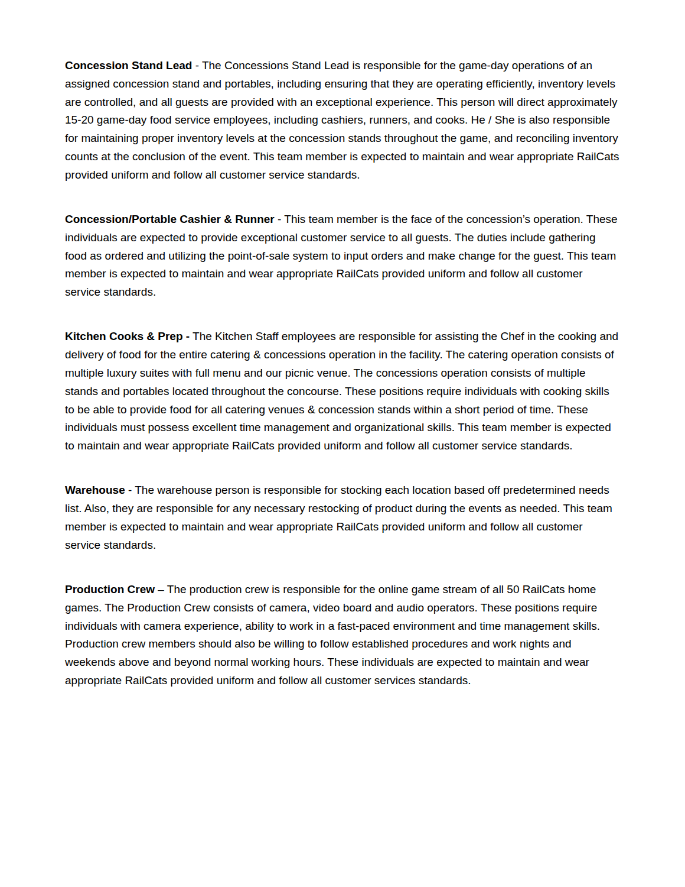Concession Stand Lead - The Concessions Stand Lead is responsible for the game-day operations of an assigned concession stand and portables, including ensuring that they are operating efficiently, inventory levels are controlled, and all guests are provided with an exceptional experience. This person will direct approximately 15-20 game-day food service employees, including cashiers, runners, and cooks. He / She is also responsible for maintaining proper inventory levels at the concession stands throughout the game, and reconciling inventory counts at the conclusion of the event. This team member is expected to maintain and wear appropriate RailCats provided uniform and follow all customer service standards.
Concession/Portable Cashier & Runner - This team member is the face of the concession’s operation. These individuals are expected to provide exceptional customer service to all guests. The duties include gathering food as ordered and utilizing the point-of-sale system to input orders and make change for the guest. This team member is expected to maintain and wear appropriate RailCats provided uniform and follow all customer service standards.
Kitchen Cooks & Prep - The Kitchen Staff employees are responsible for assisting the Chef in the cooking and delivery of food for the entire catering & concessions operation in the facility. The catering operation consists of multiple luxury suites with full menu and our picnic venue. The concessions operation consists of multiple stands and portables located throughout the concourse. These positions require individuals with cooking skills to be able to provide food for all catering venues & concession stands within a short period of time. These individuals must possess excellent time management and organizational skills. This team member is expected to maintain and wear appropriate RailCats provided uniform and follow all customer service standards.
Warehouse - The warehouse person is responsible for stocking each location based off predetermined needs list. Also, they are responsible for any necessary restocking of product during the events as needed. This team member is expected to maintain and wear appropriate RailCats provided uniform and follow all customer service standards.
Production Crew – The production crew is responsible for the online game stream of all 50 RailCats home games. The Production Crew consists of camera, video board and audio operators. These positions require individuals with camera experience, ability to work in a fast-paced environment and time management skills. Production crew members should also be willing to follow established procedures and work nights and weekends above and beyond normal working hours. These individuals are expected to maintain and wear appropriate RailCats provided uniform and follow all customer services standards.